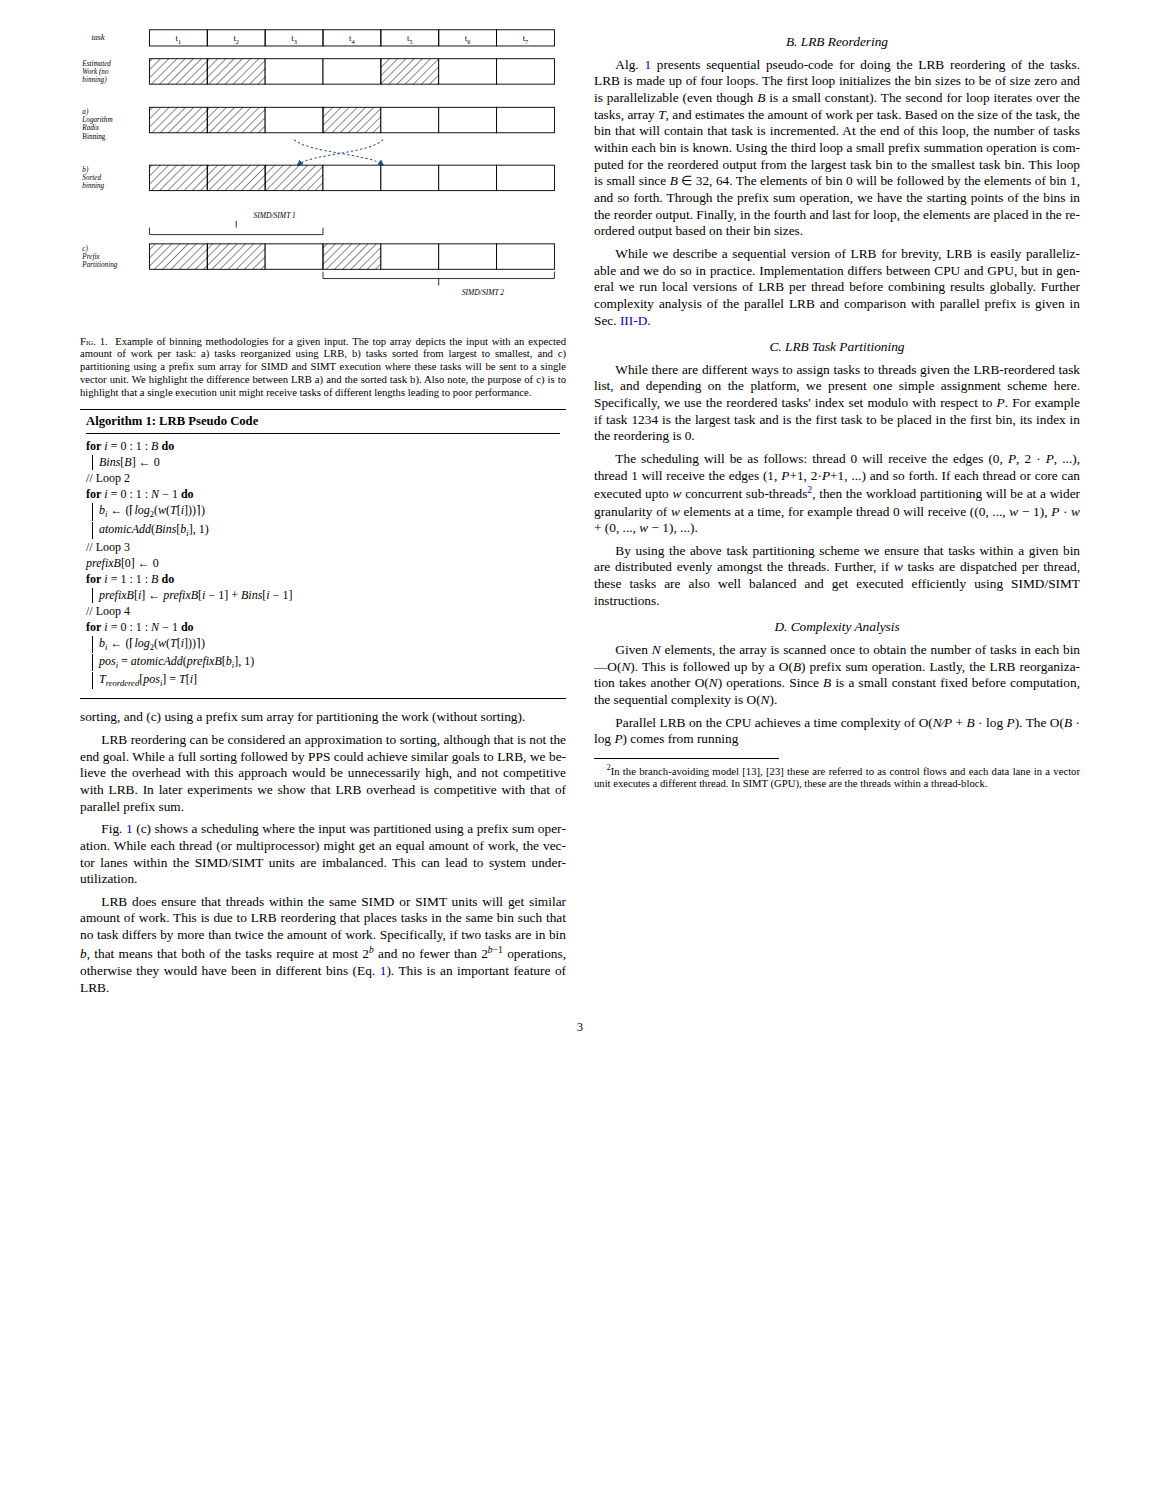task t1 t2 t3 t4 t5 t6 t7 Estimated Work (no binning) a) Logarithm Radix Binning b) Sorted binning SIMD/SIMT 1 c) Prefix Partitioning SIMD/SIMT 2
Fig. 1. Example of binning methodologies for a given input. The top array depicts the input with an expected amount of work per task: a) tasks reorganized using LRB, b) tasks sorted from largest to smallest, and c) partitioning using a prefix sum array for SIMD and SIMT execution where these tasks will be sent to a single vector unit. We highlight the difference between LRB a) and the sorted task b). Also note, the purpose of c) is to highlight that a single execution unit might receive tasks of different lengths leading to poor performance.
Algorithm 1: LRB Pseudo Code
for i = 0 : 1 : B do
Bins[B] ← 0
// Loop 2
for i = 0 : 1 : N − 1 do
bi ← (⌈log2(w(T[i]))⌉)
atomicAdd(Bins[bi], 1)
// Loop 3
prefixB[0] ← 0
for i = 1 : 1 : B do
prefixB[i] ← prefixB[i − 1] + Bins[i − 1]
// Loop 4
for i = 0 : 1 : N − 1 do
bi ← (⌈log2(w(T[i]))⌉)
posi = atomicAdd(prefixB[bi], 1)
Treordered[posi] = T[i]
sorting, and (c) using a prefix sum array for partitioning the work (without sorting).
LRB reordering can be considered an approximation to sorting, although that is not the end goal. While a full sorting followed by PPS could achieve similar goals to LRB, we believe the overhead with this approach would be unnecessarily high, and not competitive with LRB. In later experiments we show that LRB overhead is competitive with that of parallel prefix sum.
Fig. 1 (c) shows a scheduling where the input was partitioned using a prefix sum operation. While each thread (or multiprocessor) might get an equal amount of work, the vector lanes within the SIMD/SIMT units are imbalanced. This can lead to system under-utilization.
LRB does ensure that threads within the same SIMD or SIMT units will get similar amount of work. This is due to LRB reordering that places tasks in the same bin such that no task differs by more than twice the amount of work. Specifically, if two tasks are in bin b, that means that both of the tasks require at most 2b and no fewer than 2b−1 operations, otherwise they would have been in different bins (Eq. 1). This is an important feature of LRB.
B. LRB Reordering
Alg. 1 presents sequential pseudo-code for doing the LRB reordering of the tasks. LRB is made up of four loops. The first loop initializes the bin sizes to be of size zero and is parallelizable (even though B is a small constant). The second for loop iterates over the tasks, array T, and estimates the amount of work per task. Based on the size of the task, the bin that will contain that task is incremented. At the end of this loop, the number of tasks within each bin is known. Using the third loop a small prefix summation operation is computed for the reordered output from the largest task bin to the smallest task bin. This loop is small since B ∈ 32, 64. The elements of bin 0 will be followed by the elements of bin 1, and so forth. Through the prefix sum operation, we have the starting points of the bins in the reorder output. Finally, in the fourth and last for loop, the elements are placed in the reordered output based on their bin sizes.
While we describe a sequential version of LRB for brevity, LRB is easily parallelizable and we do so in practice. Implementation differs between CPU and GPU, but in general we run local versions of LRB per thread before combining results globally. Further complexity analysis of the parallel LRB and comparison with parallel prefix is given in Sec. III-D.
C. LRB Task Partitioning
While there are different ways to assign tasks to threads given the LRB-reordered task list, and depending on the platform, we present one simple assignment scheme here. Specifically, we use the reordered tasks' index set modulo with respect to P. For example if task 1234 is the largest task and is the first task to be placed in the first bin, its index in the reordering is 0.
The scheduling will be as follows: thread 0 will receive the edges (0, P, 2 · P, ...), thread 1 will receive the edges (1, P+1, 2·P+1, ...) and so forth. If each thread or core can executed upto w concurrent sub-threads2, then the workload partitioning will be at a wider granularity of w elements at a time, for example thread 0 will receive ((0, ..., w − 1), P · w + (0, ..., w − 1), ...).
By using the above task partitioning scheme we ensure that tasks within a given bin are distributed evenly amongst the threads. Further, if w tasks are dispatched per thread, these tasks are also well balanced and get executed efficiently using SIMD/SIMT instructions.
D. Complexity Analysis
Given N elements, the array is scanned once to obtain the number of tasks in each bin—O(N). This is followed up by a O(B) prefix sum operation. Lastly, the LRB reorganization takes another O(N) operations. Since B is a small constant fixed before computation, the sequential complexity is O(N).
Parallel LRB on the CPU achieves a time complexity of O(N⁄P + B · log P). The O(B · log P) comes from running
2In the branch-avoiding model [13], [23] these are referred to as control flows and each data lane in a vector unit executes a different thread. In SIMT (GPU), these are the threads within a thread-block.
3